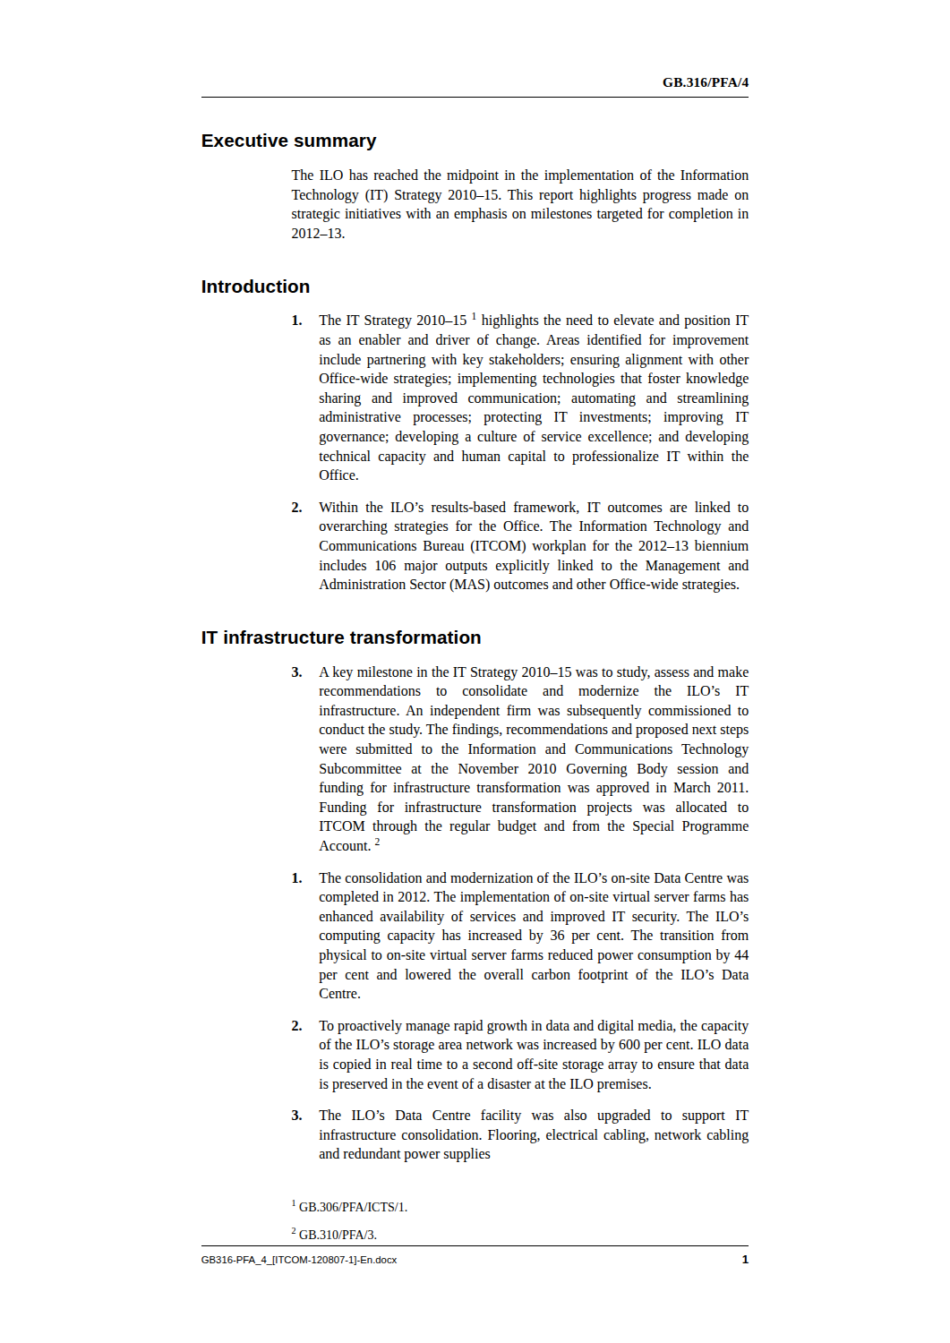GB.316/PFA/4
Executive summary
The ILO has reached the midpoint in the implementation of the Information Technology (IT) Strategy 2010–15. This report highlights progress made on strategic initiatives with an emphasis on milestones targeted for completion in 2012–13.
Introduction
The IT Strategy 2010–15 1 highlights the need to elevate and position IT as an enabler and driver of change. Areas identified for improvement include partnering with key stakeholders; ensuring alignment with other Office-wide strategies; implementing technologies that foster knowledge sharing and improved communication; automating and streamlining administrative processes; protecting IT investments; improving IT governance; developing a culture of service excellence; and developing technical capacity and human capital to professionalize IT within the Office.
Within the ILO’s results-based framework, IT outcomes are linked to overarching strategies for the Office. The Information Technology and Communications Bureau (ITCOM) workplan for the 2012–13 biennium includes 106 major outputs explicitly linked to the Management and Administration Sector (MAS) outcomes and other Office-wide strategies.
IT infrastructure transformation
A key milestone in the IT Strategy 2010–15 was to study, assess and make recommendations to consolidate and modernize the ILO’s IT infrastructure. An independent firm was subsequently commissioned to conduct the study. The findings, recommendations and proposed next steps were submitted to the Information and Communications Technology Subcommittee at the November 2010 Governing Body session and funding for infrastructure transformation was approved in March 2011. Funding for infrastructure transformation projects was allocated to ITCOM through the regular budget and from the Special Programme Account. 2
The consolidation and modernization of the ILO’s on-site Data Centre was completed in 2012. The implementation of on-site virtual server farms has enhanced availability of services and improved IT security. The ILO’s computing capacity has increased by 36 per cent. The transition from physical to on-site virtual server farms reduced power consumption by 44 per cent and lowered the overall carbon footprint of the ILO’s Data Centre.
To proactively manage rapid growth in data and digital media, the capacity of the ILO’s storage area network was increased by 600 per cent. ILO data is copied in real time to a second off-site storage array to ensure that data is preserved in the event of a disaster at the ILO premises.
The ILO’s Data Centre facility was also upgraded to support IT infrastructure consolidation. Flooring, electrical cabling, network cabling and redundant power supplies
1 GB.306/PFA/ICTS/1.
2 GB.310/PFA/3.
GB316-PFA_4_[ITCOM-120807-1]-En.docx
1